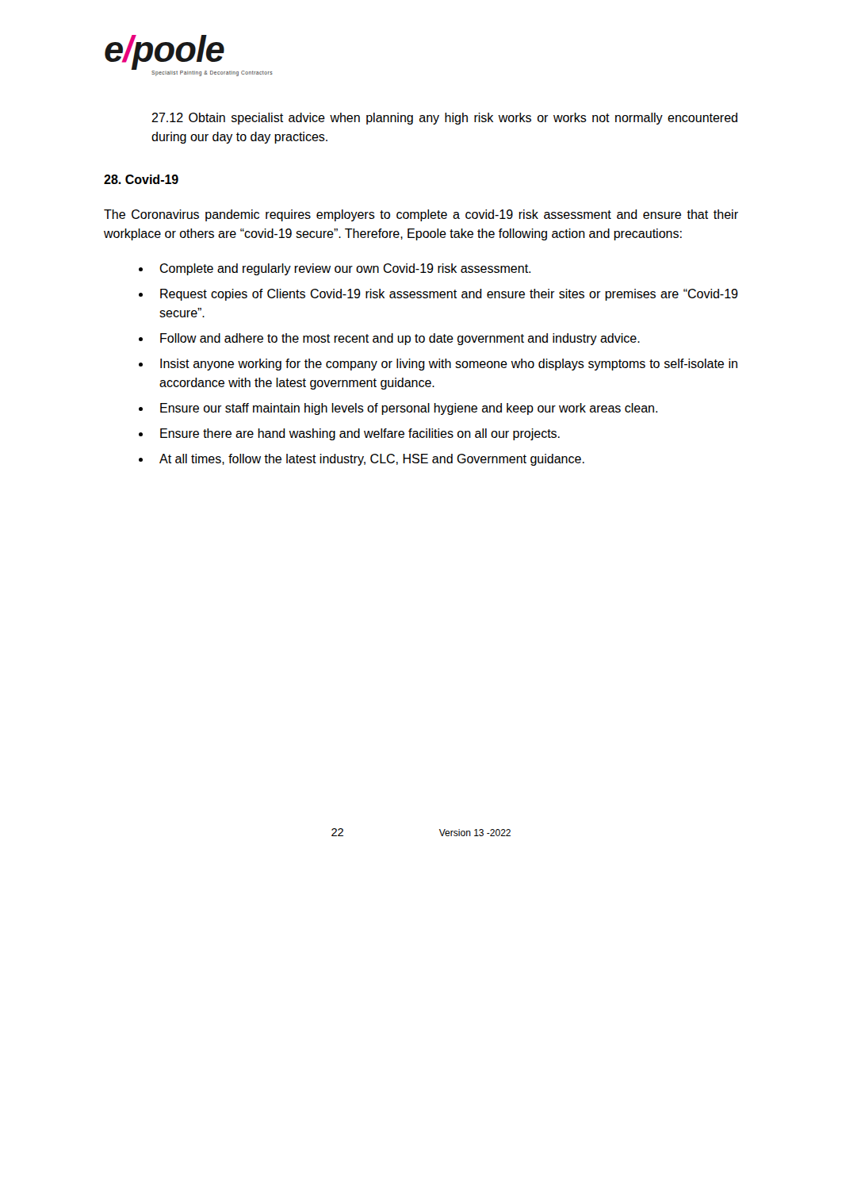e/poole
Specialist Painting & Decorating Contractors
27.12 Obtain specialist advice when planning any high risk works or works not normally encountered during our day to day practices.
28. Covid-19
The Coronavirus pandemic requires employers to complete a covid-19 risk assessment and ensure that their workplace or others are “covid-19 secure”. Therefore, Epoole take the following action and precautions:
Complete and regularly review our own Covid-19 risk assessment.
Request copies of Clients Covid-19 risk assessment and ensure their sites or premises are “Covid-19 secure”.
Follow and adhere to the most recent and up to date government and industry advice.
Insist anyone working for the company or living with someone who displays symptoms to self-isolate in accordance with the latest government guidance.
Ensure our staff maintain high levels of personal hygiene and keep our work areas clean.
Ensure there are hand washing and welfare facilities on all our projects.
At all times, follow the latest industry, CLC, HSE and Government guidance.
22 Version 13 -2022